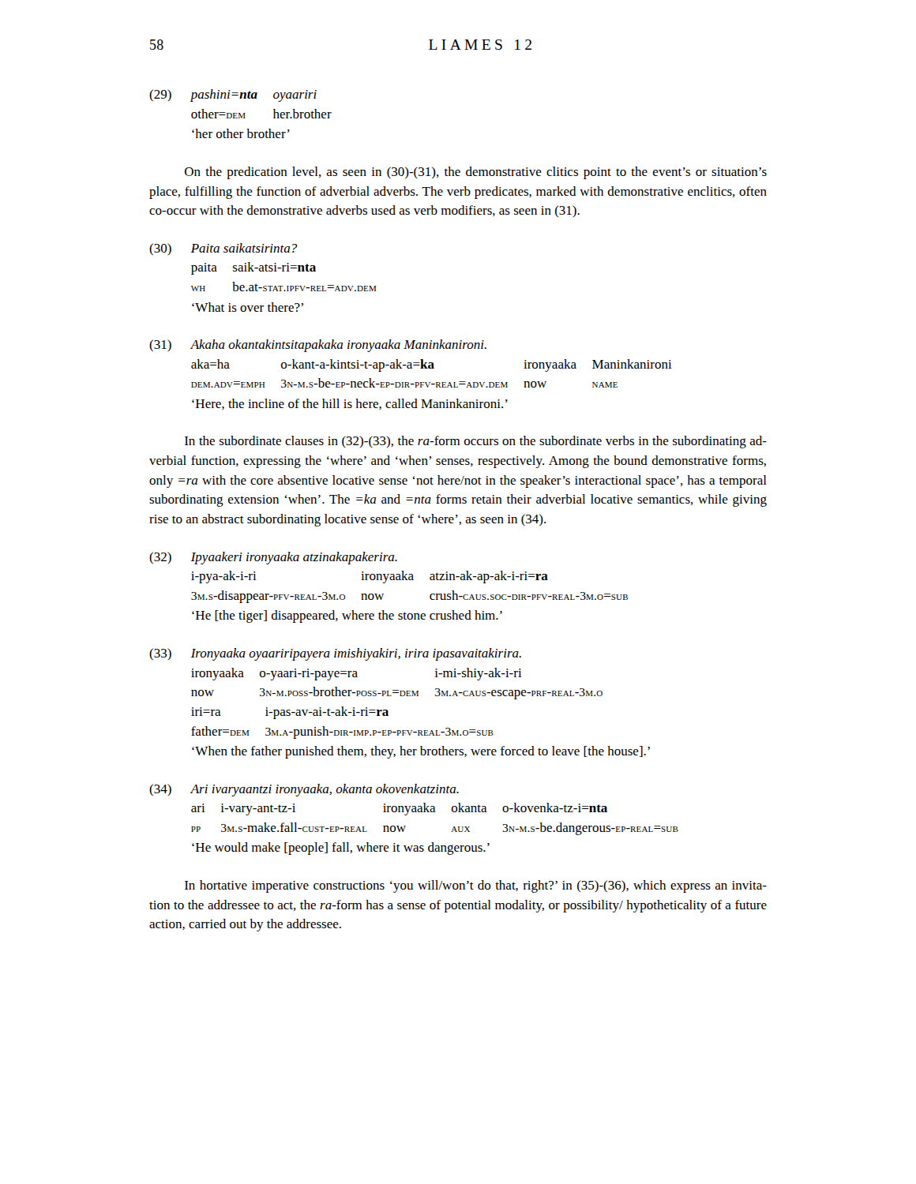58 Liames 12
(29)
pashini=nta oyaariri
other=dem her.brother
‘her other brother’
On the predication level, as seen in (30)-(31), the demonstrative clitics point to the event’s or situation’s place, fulfilling the function of adverbial adverbs. The verb predicates, marked with demonstrative enclitics, often co-occur with the demonstrative adverbs used as verb modifiers, as seen in (31).
(30)
Paita saikatsirinta?
paita saik-atsi-ri=nta
wh be.at-stat.ipfv-rel=adv.dem
‘What is over there?’
(31)
Akaha okantakintsitapakaka ironyaaka Maninkanironi.
aka=ha o-kant-a-kintsi-t-ap-ak-a=ka ironyaaka Maninkanironi
dem.adv=emph 3n-m.s-be-ep-neck-ep-dir-pfv-real=adv.dem now name
‘Here, the incline of the hill is here, called Maninkanironi.’
In the subordinate clauses in (32)-(33), the ra-form occurs on the subordinate verbs in the subordinating adverbial function, expressing the ‘where’ and ‘when’ senses, respectively. Among the bound demonstrative forms, only =ra with the core absentive locative sense ‘not here/not in the speaker’s interactional space’, has a temporal subordinating extension ‘when’. The =ka and =nta forms retain their adverbial locative semantics, while giving rise to an abstract subordinating locative sense of ‘where’, as seen in (34).
(32)
Ipyaakeri ironyaaka atzinakapakerira.
i-pya-ak-i-ri ironyaaka atzin-ak-ap-ak-i-ri=ra
3m.s-disappear-pfv-real-3m.o now crush-caus.soc-dir-pfv-real-3m.o=sub
‘He [the tiger] disappeared, where the stone crushed him.’
(33)
Ironyaaka oyaariripayera imishiyakiri, irira ipasavaitakirira.
ironyaaka o-yaari-ri-paye=ra i-mi-shiy-ak-i-ri
now 3n-m.poss-brother-poss-pl=dem 3m.a-caus-escape-prf-real-3m.o
iri=ra i-pas-av-ai-t-ak-i-ri=ra
father=dem 3m.a-punish-dir-imp.p-ep-pfv-real-3m.o=sub
‘When the father punished them, they, her brothers, were forced to leave [the house].’
(34)
Ari ivaryaantzi ironyaaka, okanta okovenkatzinta.
ari i-vary-ant-tz-i ironyaaka okanta o-kovenka-tz-i=nta
pp 3m.s-make.fall-cust-ep-real now aux 3n-m.s-be.dangerous-ep-real=sub
‘He would make [people] fall, where it was dangerous.’
In hortative imperative constructions ‘you will/won’t do that, right?’ in (35)-(36), which express an invitation to the addressee to act, the ra-form has a sense of potential modality, or possibility/ hypotheticality of a future action, carried out by the addressee.